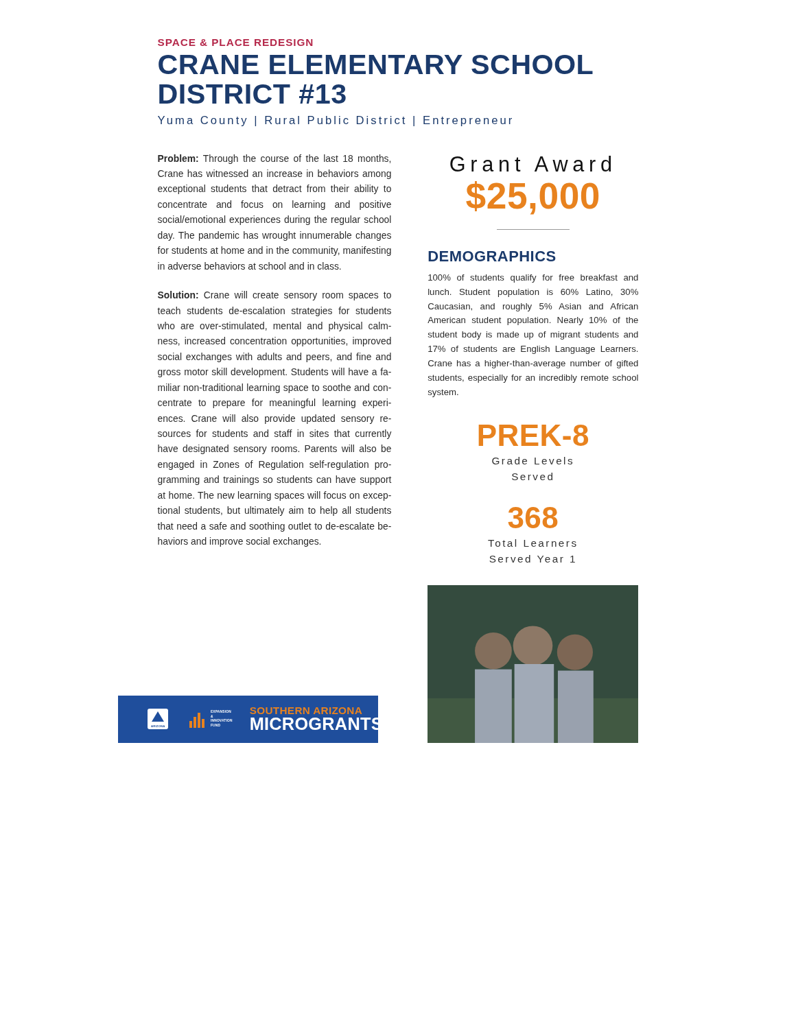Space & Place Redesign
Crane Elementary School District #13
Yuma County | Rural Public District | Entrepreneur
Problem: Through the course of the last 18 months, Crane has witnessed an increase in behaviors among exceptional students that detract from their ability to concentrate and focus on learning and positive social/emotional experiences during the regular school day. The pandemic has wrought innumerable changes for students at home and in the community, manifesting in adverse behaviors at school and in class.
Solution: Crane will create sensory room spaces to teach students de-escalation strategies for students who are over-stimulated, mental and physical calmness, increased concentration opportunities, improved social exchanges with adults and peers, and fine and gross motor skill development. Students will have a familiar non-traditional learning space to soothe and concentrate to prepare for meaningful learning experiences. Crane will also provide updated sensory resources for students and staff in sites that currently have designated sensory rooms. Parents will also be engaged in Zones of Regulation self-regulation programming and trainings so students can have support at home. The new learning spaces will focus on exceptional students, but ultimately aim to help all students that need a safe and soothing outlet to de-escalate behaviors and improve social exchanges.
Grant Award
$25,000
Demographics
100% of students qualify for free breakfast and lunch. Student population is 60% Latino, 30% Caucasian, and roughly 5% Asian and African American student population. Nearly 10% of the student body is made up of migrant students and 17% of students are English Language Learners. Crane has a higher-than-average number of gifted students, especially for an incredibly remote school system.
PREK-8
Grade Levels
Served
368
Total Learners
Served Year 1
Expansion &
Innovation Fund
Southern Arizona Microgrants